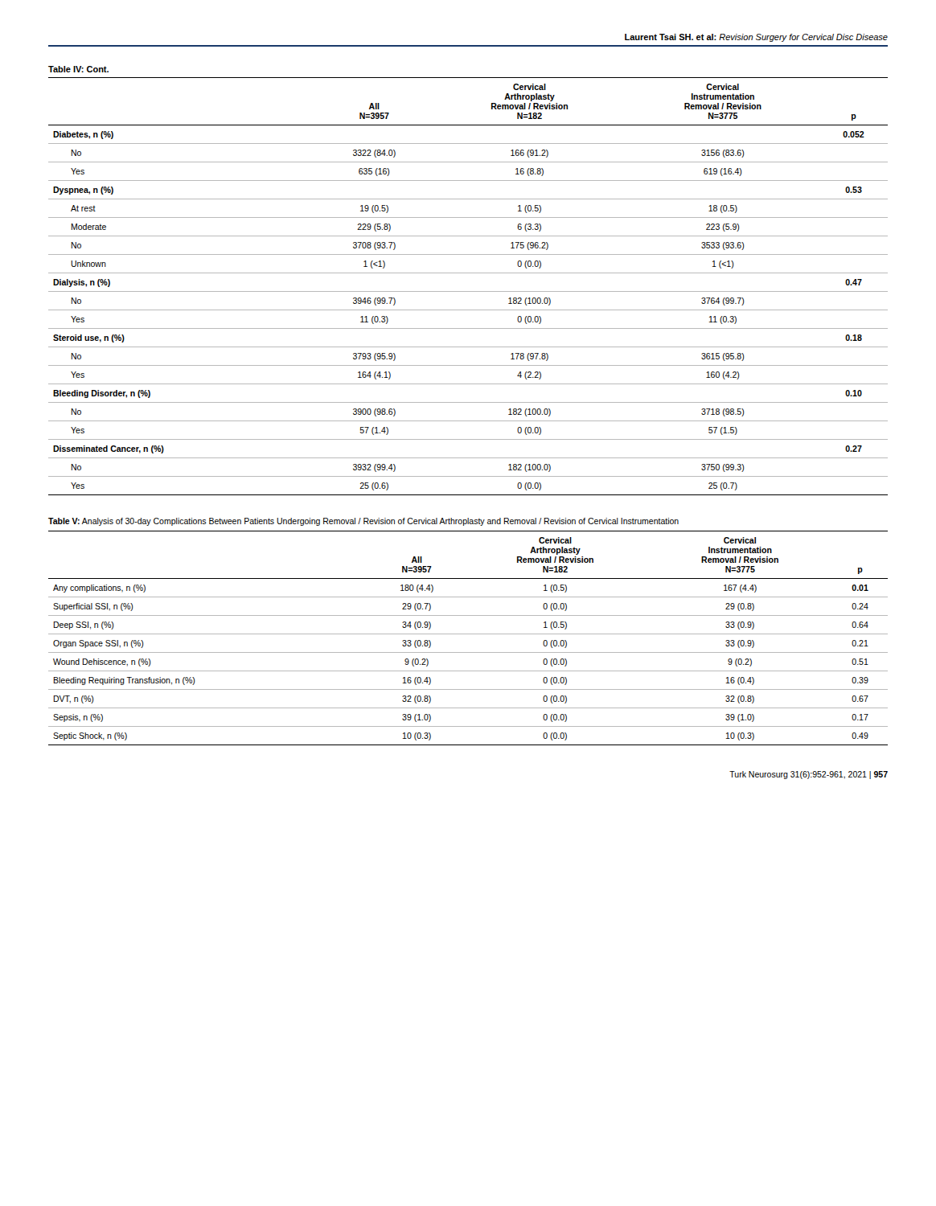Laurent Tsai SH. et al: Revision Surgery for Cervical Disc Disease
Table IV: Cont.
| | All N=3957 | Cervical Arthroplasty Removal / Revision N=182 | Cervical Instrumentation Removal / Revision N=3775 | p |
| --- | --- | --- | --- | --- |
| Diabetes, n (%) | | | | 0.052 |
| No | 3322 (84.0) | 166 (91.2) | 3156 (83.6) | |
| Yes | 635 (16) | 16 (8.8) | 619 (16.4) | |
| Dyspnea, n (%) | | | | 0.53 |
| At rest | 19 (0.5) | 1 (0.5) | 18 (0.5) | |
| Moderate | 229 (5.8) | 6 (3.3) | 223 (5.9) | |
| No | 3708 (93.7) | 175 (96.2) | 3533 (93.6) | |
| Unknown | 1 (<1) | 0 (0.0) | 1 (<1) | |
| Dialysis, n (%) | | | | 0.47 |
| No | 3946 (99.7) | 182 (100.0) | 3764 (99.7) | |
| Yes | 11 (0.3) | 0 (0.0) | 11 (0.3) | |
| Steroid use, n (%) | | | | 0.18 |
| No | 3793 (95.9) | 178 (97.8) | 3615 (95.8) | |
| Yes | 164 (4.1) | 4 (2.2) | 160 (4.2) | |
| Bleeding Disorder, n (%) | | | | 0.10 |
| No | 3900 (98.6) | 182 (100.0) | 3718 (98.5) | |
| Yes | 57 (1.4) | 0 (0.0) | 57 (1.5) | |
| Disseminated Cancer, n (%) | | | | 0.27 |
| No | 3932 (99.4) | 182 (100.0) | 3750 (99.3) | |
| Yes | 25 (0.6) | 0 (0.0) | 25 (0.7) | |
Table V: Analysis of 30-day Complications Between Patients Undergoing Removal / Revision of Cervical Arthroplasty and Removal / Revision of Cervical Instrumentation
| | All N=3957 | Cervical Arthroplasty Removal / Revision N=182 | Cervical Instrumentation Removal / Revision N=3775 | p |
| --- | --- | --- | --- | --- |
| Any complications, n (%) | 180 (4.4) | 1 (0.5) | 167 (4.4) | 0.01 |
| Superficial SSI, n (%) | 29 (0.7) | 0 (0.0) | 29 (0.8) | 0.24 |
| Deep SSI, n (%) | 34 (0.9) | 1 (0.5) | 33 (0.9) | 0.64 |
| Organ Space SSI, n (%) | 33 (0.8) | 0 (0.0) | 33 (0.9) | 0.21 |
| Wound Dehiscence, n (%) | 9 (0.2) | 0 (0.0) | 9 (0.2) | 0.51 |
| Bleeding Requiring Transfusion, n (%) | 16 (0.4) | 0 (0.0) | 16 (0.4) | 0.39 |
| DVT, n (%) | 32 (0.8) | 0 (0.0) | 32 (0.8) | 0.67 |
| Sepsis, n (%) | 39 (1.0) | 0 (0.0) | 39 (1.0) | 0.17 |
| Septic Shock, n (%) | 10 (0.3) | 0 (0.0) | 10 (0.3) | 0.49 |
Turk Neurosurg 31(6):952-961, 2021 | 957